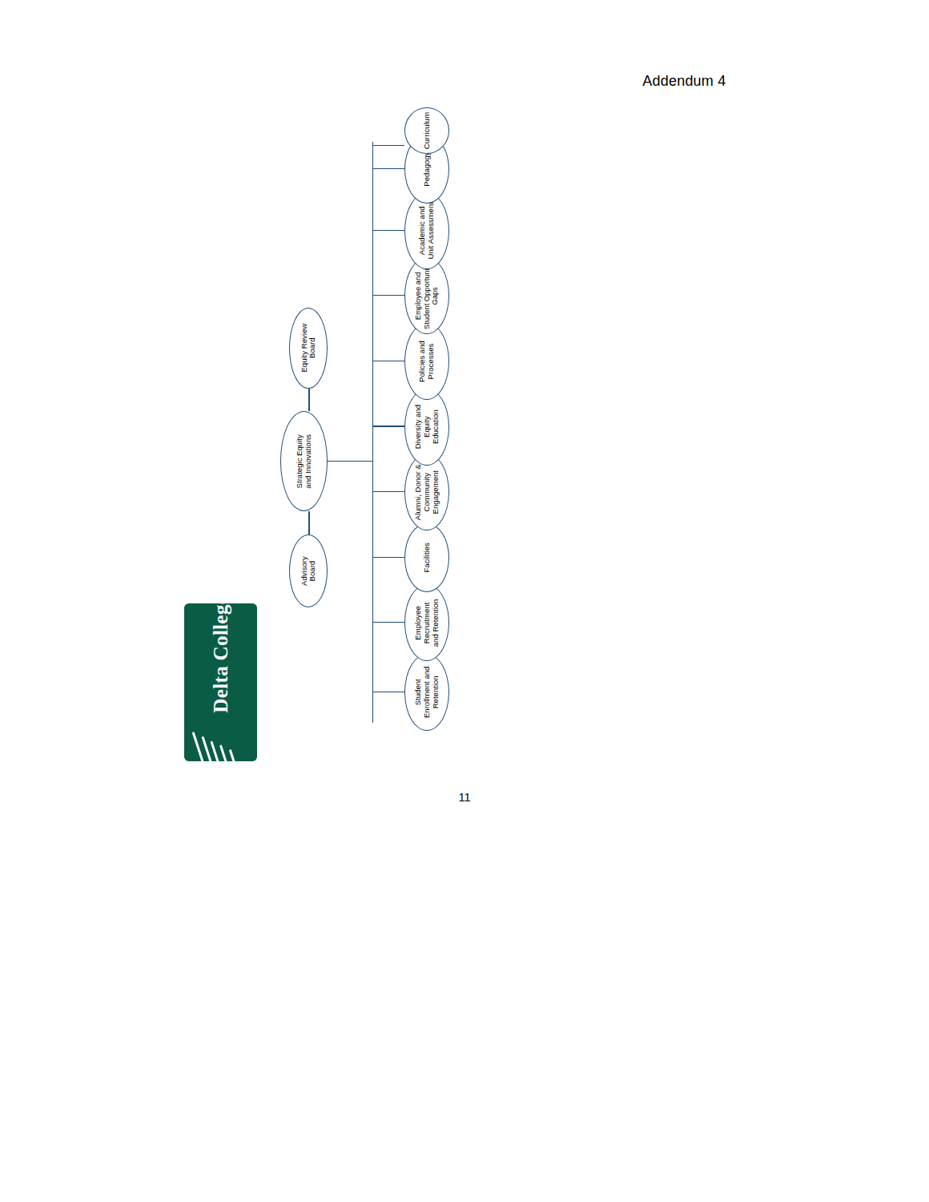Addendum 4
Delta College
Strategic Equity
and Innovations
Advisory
Board
Equity Review
Board
Student
Enrollment and
Retention
Employee
Recruitment
and Retention
Facilities
Alumni, Donor &
Community
Engagement
Diversity and
Equity
Education
Policies and
Processes
Employee and
Student Opportunity
Gaps
Academic and
Unit Assessment
Pedagogy
Curriculum
11